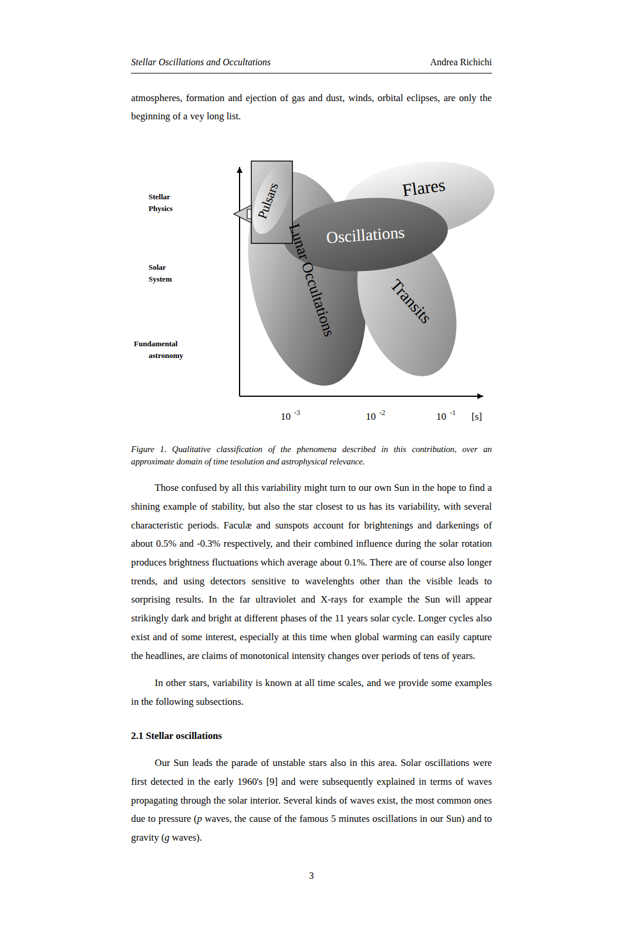Stellar Oscillations and Occultations Andrea Richichi
atmospheres, formation and ejection of gas and dust, winds, orbital eclipses, are only the beginning of a vey long list.
Pulsars Lunar Occultations Flares Oscillations Transits Stellar Physics Solar System Fundamental astronomy 10 -3 10 -2 10 -1 [s]
Figure 1. Qualitative classification of the phenomena described in this contribution, over an approximate domain of time tesolution and astrophysical relevance.
Those confused by all this variability might turn to our own Sun in the hope to find a shining example of stability, but also the star closest to us has its variability, with several characteristic periods. Faculæ and sunspots account for brightenings and darkenings of about 0.5% and -0.3% respectively, and their combined influence during the solar rotation produces brightness fluctuations which average about 0.1%. There are of course also longer trends, and using detectors sensitive to wavelenghts other than the visible leads to sorprising results. In the far ultraviolet and X-rays for example the Sun will appear strikingly dark and bright at different phases of the 11 years solar cycle. Longer cycles also exist and of some interest, especially at this time when global warming can easily capture the headlines, are claims of monotonical intensity changes over periods of tens of years.
In other stars, variability is known at all time scales, and we provide some examples in the following subsections.
2.1 Stellar oscillations
Our Sun leads the parade of unstable stars also in this area. Solar oscillations were first detected in the early 1960's [9] and were subsequently explained in terms of waves propagating through the solar interior. Several kinds of waves exist, the most common ones due to pressure (p waves, the cause of the famous 5 minutes oscillations in our Sun) and to gravity (g waves).
3